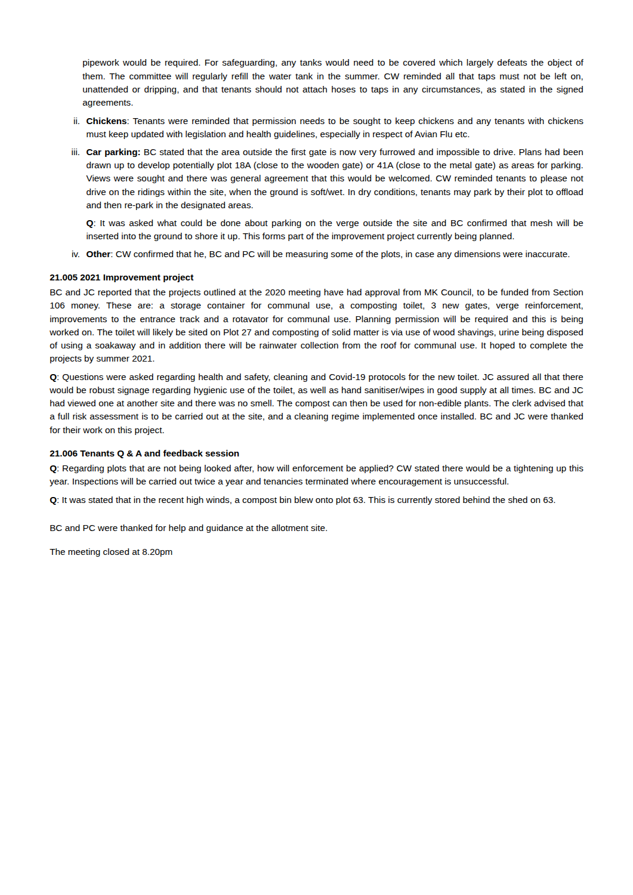pipework would be required. For safeguarding, any tanks would need to be covered which largely defeats the object of them. The committee will regularly refill the water tank in the summer. CW reminded all that taps must not be left on, unattended or dripping, and that tenants should not attach hoses to taps in any circumstances, as stated in the signed agreements.
Chickens: Tenants were reminded that permission needs to be sought to keep chickens and any tenants with chickens must keep updated with legislation and health guidelines, especially in respect of Avian Flu etc.
Car parking: BC stated that the area outside the first gate is now very furrowed and impossible to drive. Plans had been drawn up to develop potentially plot 18A (close to the wooden gate) or 41A (close to the metal gate) as areas for parking. Views were sought and there was general agreement that this would be welcomed. CW reminded tenants to please not drive on the ridings within the site, when the ground is soft/wet. In dry conditions, tenants may park by their plot to offload and then re-park in the designated areas.
Q: It was asked what could be done about parking on the verge outside the site and BC confirmed that mesh will be inserted into the ground to shore it up. This forms part of the improvement project currently being planned.
Other: CW confirmed that he, BC and PC will be measuring some of the plots, in case any dimensions were inaccurate.
21.005 2021 Improvement project
BC and JC reported that the projects outlined at the 2020 meeting have had approval from MK Council, to be funded from Section 106 money. These are: a storage container for communal use, a composting toilet, 3 new gates, verge reinforcement, improvements to the entrance track and a rotavator for communal use. Planning permission will be required and this is being worked on. The toilet will likely be sited on Plot 27 and composting of solid matter is via use of wood shavings, urine being disposed of using a soakaway and in addition there will be rainwater collection from the roof for communal use. It hoped to complete the projects by summer 2021.
Q: Questions were asked regarding health and safety, cleaning and Covid-19 protocols for the new toilet. JC assured all that there would be robust signage regarding hygienic use of the toilet, as well as hand sanitiser/wipes in good supply at all times. BC and JC had viewed one at another site and there was no smell. The compost can then be used for non-edible plants. The clerk advised that a full risk assessment is to be carried out at the site, and a cleaning regime implemented once installed. BC and JC were thanked for their work on this project.
21.006 Tenants Q & A and feedback session
Q: Regarding plots that are not being looked after, how will enforcement be applied? CW stated there would be a tightening up this year. Inspections will be carried out twice a year and tenancies terminated where encouragement is unsuccessful.
Q: It was stated that in the recent high winds, a compost bin blew onto plot 63. This is currently stored behind the shed on 63.
BC and PC were thanked for help and guidance at the allotment site.
The meeting closed at 8.20pm